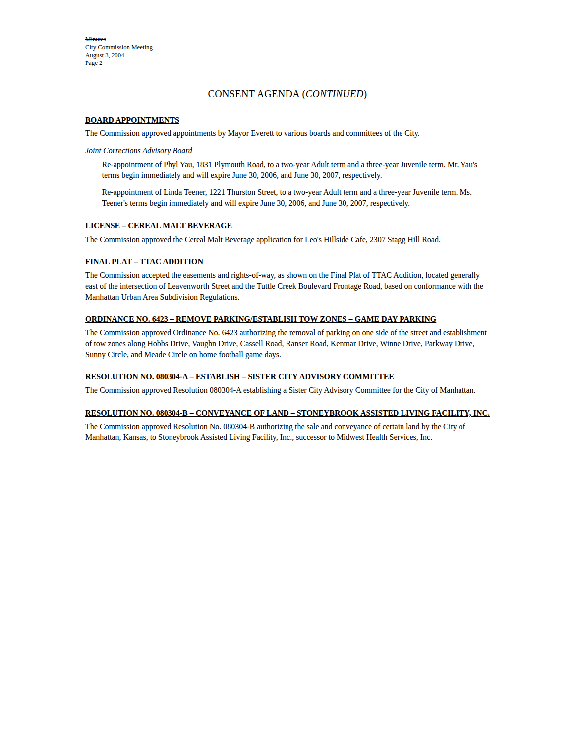Minutes
City Commission Meeting
August 3, 2004
Page 2
CONSENT AGENDA (CONTINUED)
Board Appointments
The Commission approved appointments by Mayor Everett to various boards and committees of the City.
Joint Corrections Advisory Board
Re-appointment of Phyl Yau, 1831 Plymouth Road, to a two-year Adult term and a three-year Juvenile term. Mr. Yau's terms begin immediately and will expire June 30, 2006, and June 30, 2007, respectively.
Re-appointment of Linda Teener, 1221 Thurston Street, to a two-year Adult term and a three-year Juvenile term. Ms. Teener's terms begin immediately and will expire June 30, 2006, and June 30, 2007, respectively.
License – Cereal Malt Beverage
The Commission approved the Cereal Malt Beverage application for Leo's Hillside Cafe, 2307 Stagg Hill Road.
Final Plat – TTAC Addition
The Commission accepted the easements and rights-of-way, as shown on the Final Plat of TTAC Addition, located generally east of the intersection of Leavenworth Street and the Tuttle Creek Boulevard Frontage Road, based on conformance with the Manhattan Urban Area Subdivision Regulations.
Ordinance No. 6423 – Remove Parking/Establish Tow Zones – Game Day Parking
The Commission approved Ordinance No. 6423 authorizing the removal of parking on one side of the street and establishment of tow zones along Hobbs Drive, Vaughn Drive, Cassell Road, Ranser Road, Kenmar Drive, Winne Drive, Parkway Drive, Sunny Circle, and Meade Circle on home football game days.
Resolution No. 080304-A – Establish – Sister City Advisory Committee
The Commission approved Resolution 080304-A establishing a Sister City Advisory Committee for the City of Manhattan.
Resolution No. 080304-B – Conveyance of Land – Stoneybrook Assisted Living Facility, Inc.
The Commission approved Resolution No. 080304-B authorizing the sale and conveyance of certain land by the City of Manhattan, Kansas, to Stoneybrook Assisted Living Facility, Inc., successor to Midwest Health Services, Inc.